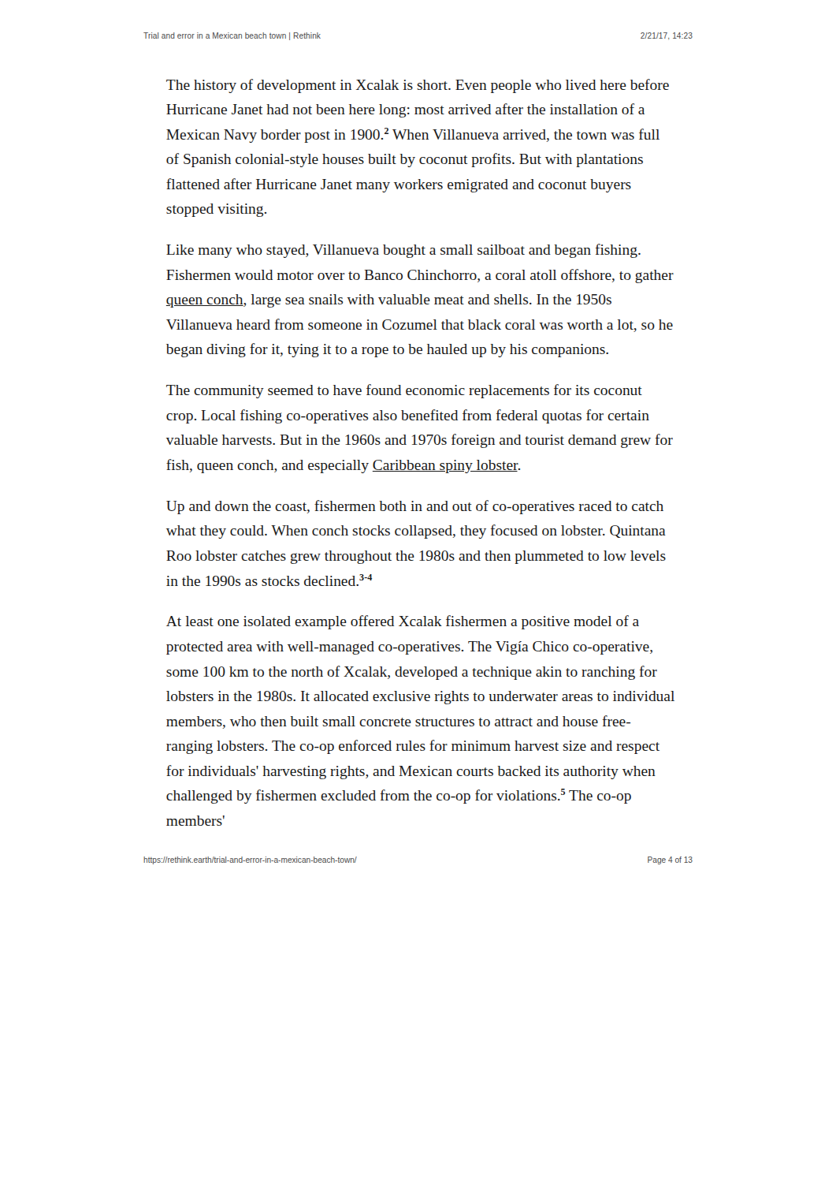Trial and error in a Mexican beach town | Rethink 2/21/17, 14:23
The history of development in Xcalak is short. Even people who lived here before Hurricane Janet had not been here long: most arrived after the installation of a Mexican Navy border post in 1900.2 When Villanueva arrived, the town was full of Spanish colonial-style houses built by coconut profits. But with plantations flattened after Hurricane Janet many workers emigrated and coconut buyers stopped visiting.
Like many who stayed, Villanueva bought a small sailboat and began fishing. Fishermen would motor over to Banco Chinchorro, a coral atoll offshore, to gather queen conch, large sea snails with valuable meat and shells. In the 1950s Villanueva heard from someone in Cozumel that black coral was worth a lot, so he began diving for it, tying it to a rope to be hauled up by his companions.
The community seemed to have found economic replacements for its coconut crop. Local fishing co-operatives also benefited from federal quotas for certain valuable harvests. But in the 1960s and 1970s foreign and tourist demand grew for fish, queen conch, and especially Caribbean spiny lobster.
Up and down the coast, fishermen both in and out of co-operatives raced to catch what they could. When conch stocks collapsed, they focused on lobster. Quintana Roo lobster catches grew throughout the 1980s and then plummeted to low levels in the 1990s as stocks declined.3-4
At least one isolated example offered Xcalak fishermen a positive model of a protected area with well-managed co-operatives. The Vigía Chico co-operative, some 100 km to the north of Xcalak, developed a technique akin to ranching for lobsters in the 1980s. It allocated exclusive rights to underwater areas to individual members, who then built small concrete structures to attract and house free-ranging lobsters. The co-op enforced rules for minimum harvest size and respect for individuals' harvesting rights, and Mexican courts backed its authority when challenged by fishermen excluded from the co-op for violations.5 The co-op members'
https://rethink.earth/trial-and-error-in-a-mexican-beach-town/ Page 4 of 13